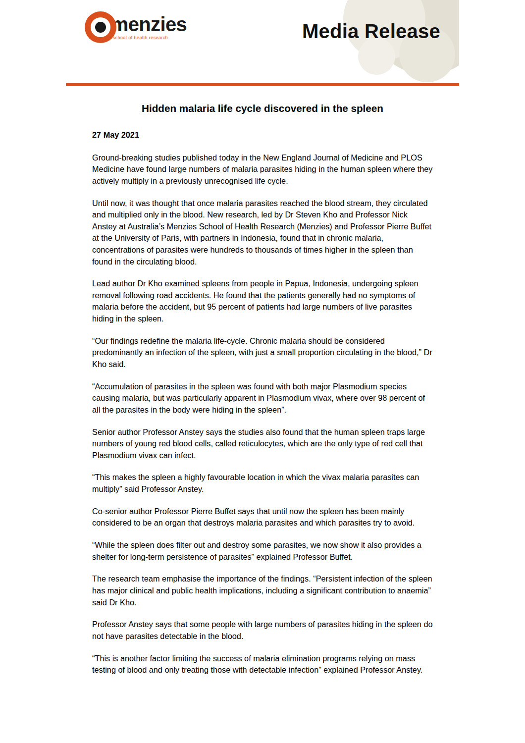menzies school of health research
Media Release
Hidden malaria life cycle discovered in the spleen
27 May 2021
Ground-breaking studies published today in the New England Journal of Medicine and PLOS Medicine have found large numbers of malaria parasites hiding in the human spleen where they actively multiply in a previously unrecognised life cycle.
Until now, it was thought that once malaria parasites reached the blood stream, they circulated and multiplied only in the blood. New research, led by Dr Steven Kho and Professor Nick Anstey at Australia’s Menzies School of Health Research (Menzies) and Professor Pierre Buffet at the University of Paris, with partners in Indonesia, found that in chronic malaria, concentrations of parasites were hundreds to thousands of times higher in the spleen than found in the circulating blood.
Lead author Dr Kho examined spleens from people in Papua, Indonesia, undergoing spleen removal following road accidents. He found that the patients generally had no symptoms of malaria before the accident, but 95 percent of patients had large numbers of live parasites hiding in the spleen.
“Our findings redefine the malaria life-cycle. Chronic malaria should be considered predominantly an infection of the spleen, with just a small proportion circulating in the blood,” Dr Kho said.
“Accumulation of parasites in the spleen was found with both major Plasmodium species causing malaria, but was particularly apparent in Plasmodium vivax, where over 98 percent of all the parasites in the body were hiding in the spleen”.
Senior author Professor Anstey says the studies also found that the human spleen traps large numbers of young red blood cells, called reticulocytes, which are the only type of red cell that Plasmodium vivax can infect.
“This makes the spleen a highly favourable location in which the vivax malaria parasites can multiply” said Professor Anstey.
Co-senior author Professor Pierre Buffet says that until now the spleen has been mainly considered to be an organ that destroys malaria parasites and which parasites try to avoid.
“While the spleen does filter out and destroy some parasites, we now show it also provides a shelter for long-term persistence of parasites” explained Professor Buffet.
The research team emphasise the importance of the findings. “Persistent infection of the spleen has major clinical and public health implications, including a significant contribution to anaemia” said Dr Kho.
Professor Anstey says that some people with large numbers of parasites hiding in the spleen do not have parasites detectable in the blood.
“This is another factor limiting the success of malaria elimination programs relying on mass testing of blood and only treating those with detectable infection” explained Professor Anstey.